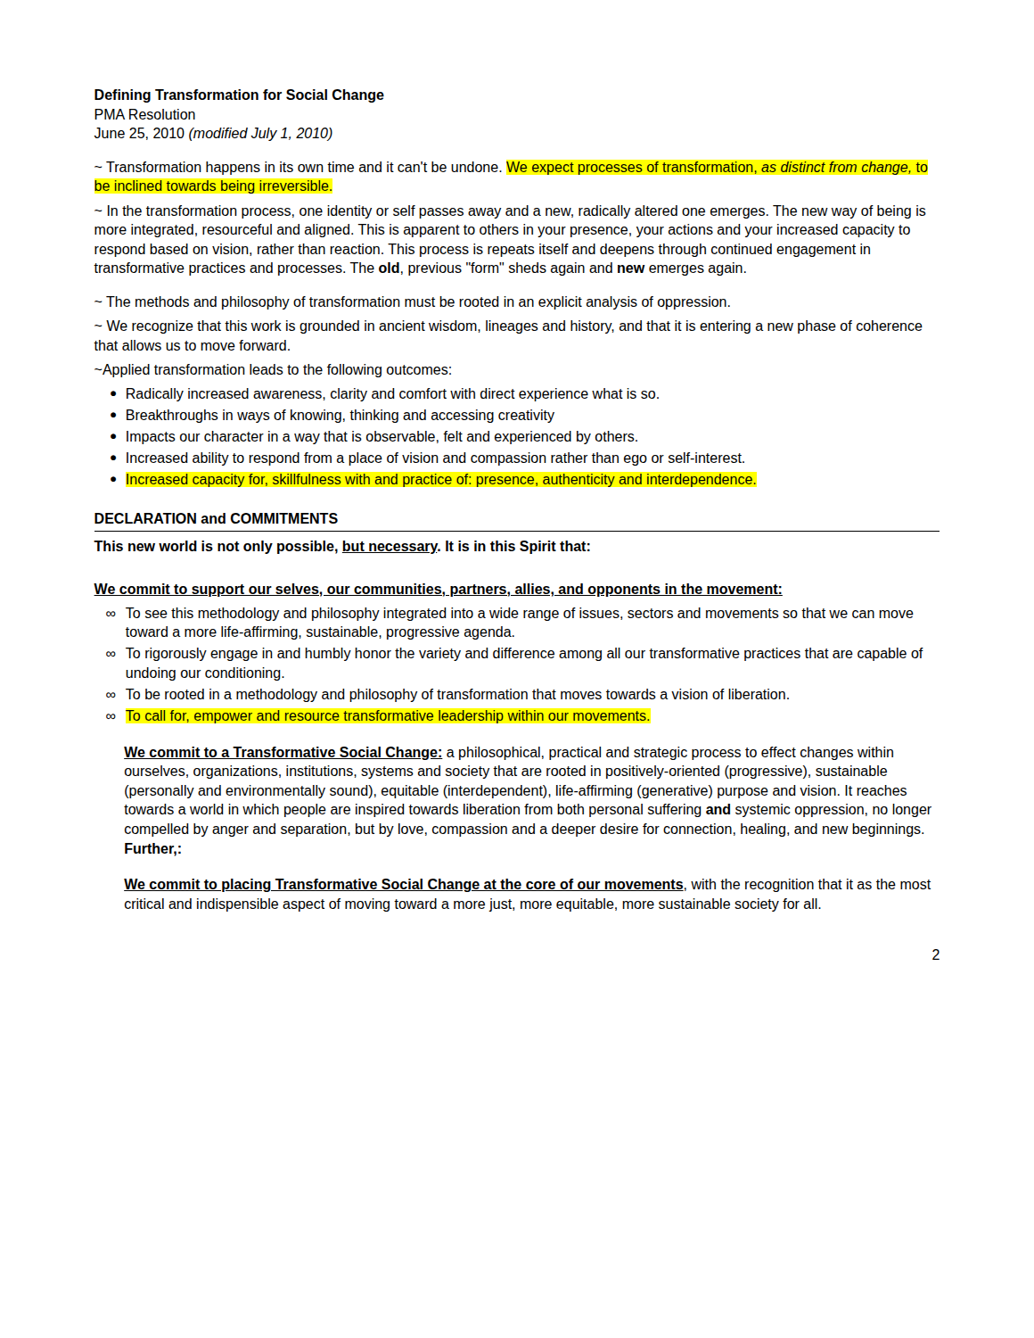Defining Transformation for Social Change
PMA Resolution
June 25, 2010 (modified July 1, 2010)
~ Transformation happens in its own time and it can't be undone. We expect processes of transformation, as distinct from change, to be inclined towards being irreversible.
~ In the transformation process, one identity or self passes away and a new, radically altered one emerges. The new way of being is more integrated, resourceful and aligned. This is apparent to others in your presence, your actions and your increased capacity to respond based on vision, rather than reaction. This process is repeats itself and deepens through continued engagement in transformative practices and processes. The old, previous "form" sheds again and new emerges again.
~ The methods and philosophy of transformation must be rooted in an explicit analysis of oppression.
~ We recognize that this work is grounded in ancient wisdom, lineages and history, and that it is entering a new phase of coherence that allows us to move forward.
~Applied transformation leads to the following outcomes:
Radically increased awareness, clarity and comfort with direct experience what is so.
Breakthroughs in ways of knowing, thinking and accessing creativity
Impacts our character in a way that is observable, felt and experienced by others.
Increased ability to respond from a place of vision and compassion rather than ego or self-interest.
Increased capacity for, skillfulness with and practice of: presence, authenticity and interdependence.
DECLARATION and COMMITMENTS
This new world is not only possible, but necessary. It is in this Spirit that:
We commit to support our selves, our communities, partners, allies, and opponents in the movement:
To see this methodology and philosophy integrated into a wide range of issues, sectors and movements so that we can move toward a more life-affirming, sustainable, progressive agenda.
To rigorously engage in and humbly honor the variety and difference among all our transformative practices that are capable of undoing our conditioning.
To be rooted in a methodology and philosophy of transformation that moves towards a vision of liberation.
To call for, empower and resource transformative leadership within our movements.
We commit to a Transformative Social Change: a philosophical, practical and strategic process to effect changes within ourselves, organizations, institutions, systems and society that are rooted in positively-oriented (progressive), sustainable (personally and environmentally sound), equitable (interdependent), life-affirming (generative) purpose and vision. It reaches towards a world in which people are inspired towards liberation from both personal suffering and systemic oppression, no longer compelled by anger and separation, but by love, compassion and a deeper desire for connection, healing, and new beginnings. Further,:
We commit to placing Transformative Social Change at the core of our movements, with the recognition that it as the most critical and indispensible aspect of moving toward a more just, more equitable, more sustainable society for all.
2